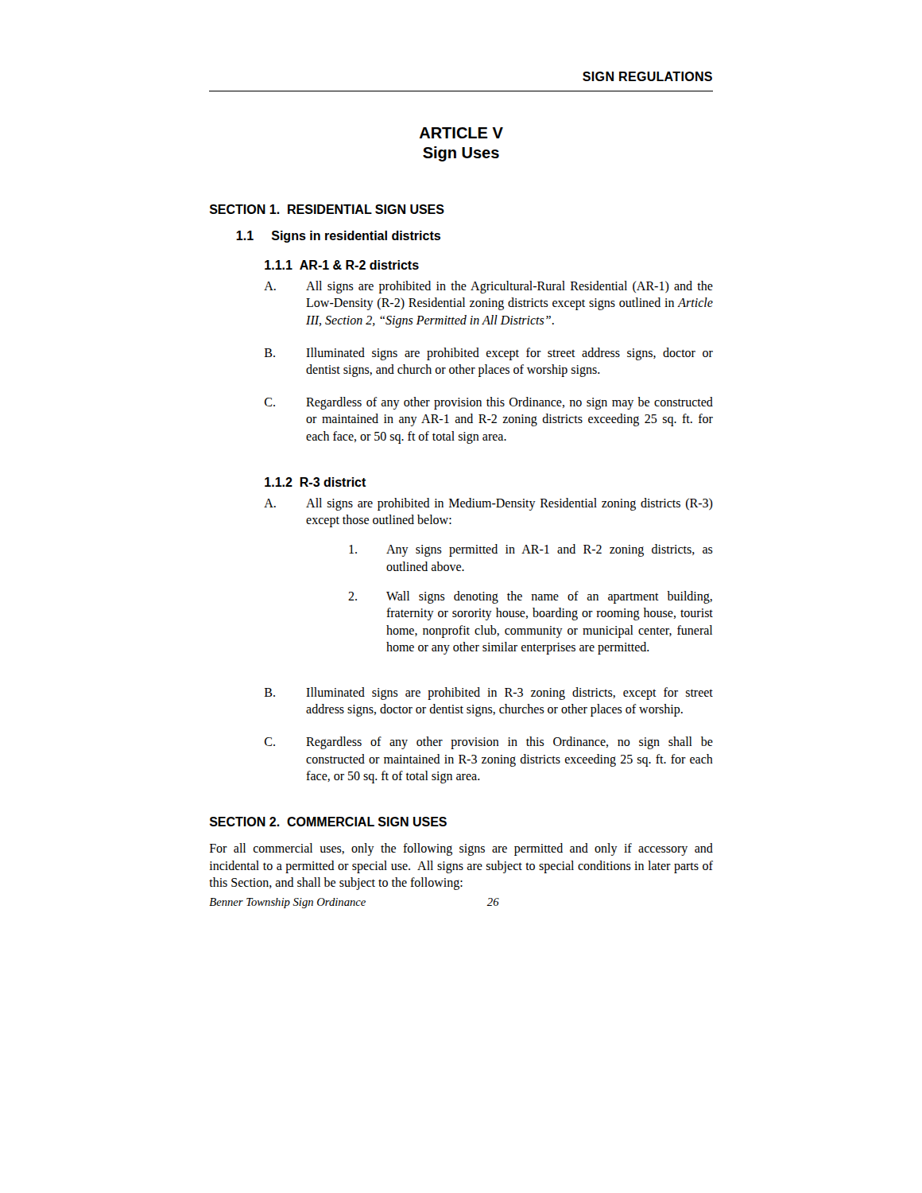SIGN REGULATIONS
ARTICLE V Sign Uses
SECTION 1. RESIDENTIAL SIGN USES
1.1 Signs in residential districts
1.1.1 AR-1 & R-2 districts
A.
All signs are prohibited in the Agricultural-Rural Residential (AR-1) and the Low-Density (R-2) Residential zoning districts except signs outlined in Article III, Section 2, “Signs Permitted in All Districts”.
B.
Illuminated signs are prohibited except for street address signs, doctor or dentist signs, and church or other places of worship signs.
C.
Regardless of any other provision this Ordinance, no sign may be constructed or maintained in any AR-1 and R-2 zoning districts exceeding 25 sq. ft. for each face, or 50 sq. ft of total sign area.
1.1.2 R-3 district
A.
All signs are prohibited in Medium-Density Residential zoning districts (R-3) except those outlined below:
1.
Any signs permitted in AR-1 and R-2 zoning districts, as outlined above.
2.
Wall signs denoting the name of an apartment building, fraternity or sorority house, boarding or rooming house, tourist home, nonprofit club, community or municipal center, funeral home or any other similar enterprises are permitted.
B.
Illuminated signs are prohibited in R-3 zoning districts, except for street address signs, doctor or dentist signs, churches or other places of worship.
C.
Regardless of any other provision in this Ordinance, no sign shall be constructed or maintained in R-3 zoning districts exceeding 25 sq. ft. for each face, or 50 sq. ft of total sign area.
SECTION 2. COMMERCIAL SIGN USES
For all commercial uses, only the following signs are permitted and only if accessory and incidental to a permitted or special use. All signs are subject to special conditions in later parts of this Section, and shall be subject to the following:
Benner Township Sign Ordinance 26